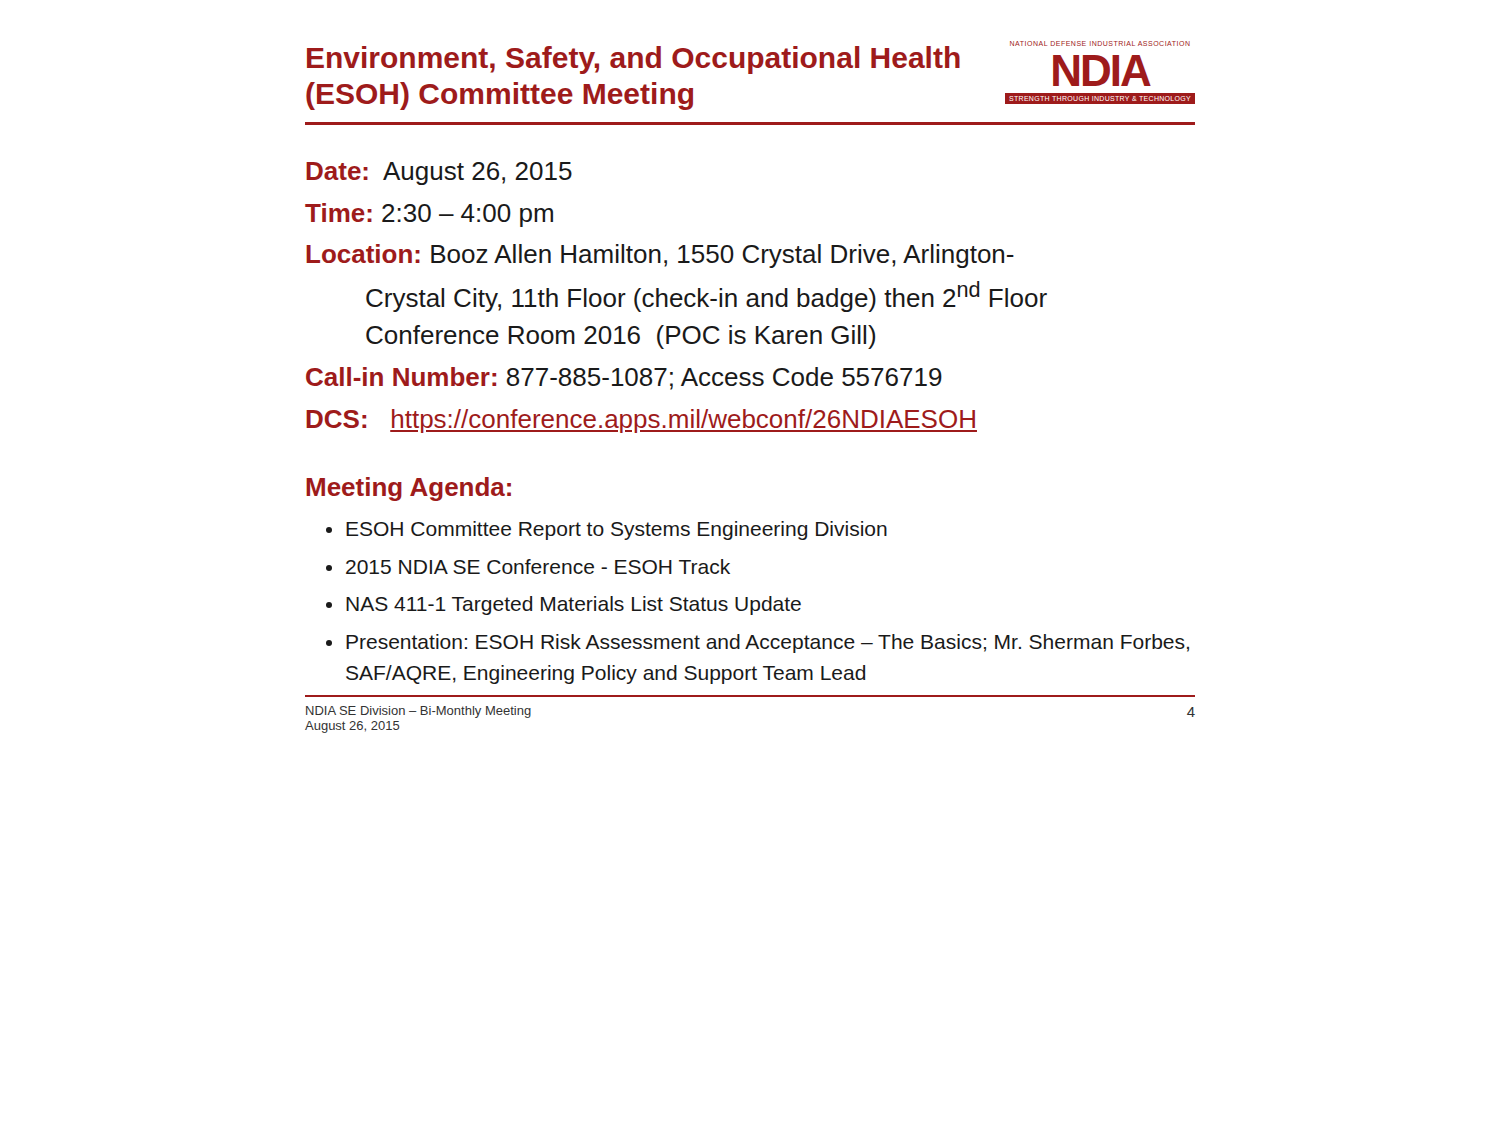Environment, Safety, and Occupational Health (ESOH) Committee Meeting
NATIONAL DEFENSE INDUSTRIAL ASSOCIATION
NDIA
STRENGTH THROUGH INDUSTRY & TECHNOLOGY
Date: August 26, 2015
Time: 2:30 – 4:00 pm
Location: Booz Allen Hamilton, 1550 Crystal Drive, Arlington- Crystal City, 11th Floor (check-in and badge) then 2nd Floor Conference Room 2016 (POC is Karen Gill)
Call-in Number: 877-885-1087; Access Code 5576719
DCS: https://conference.apps.mil/webconf/26NDIAESOH
Meeting Agenda:
ESOH Committee Report to Systems Engineering Division
2015 NDIA SE Conference - ESOH Track
NAS 411-1 Targeted Materials List Status Update
Presentation: ESOH Risk Assessment and Acceptance – The Basics; Mr. Sherman Forbes, SAF/AQRE, Engineering Policy and Support Team Lead
NDIA SE Division – Bi-Monthly Meeting
August 26, 2015
4